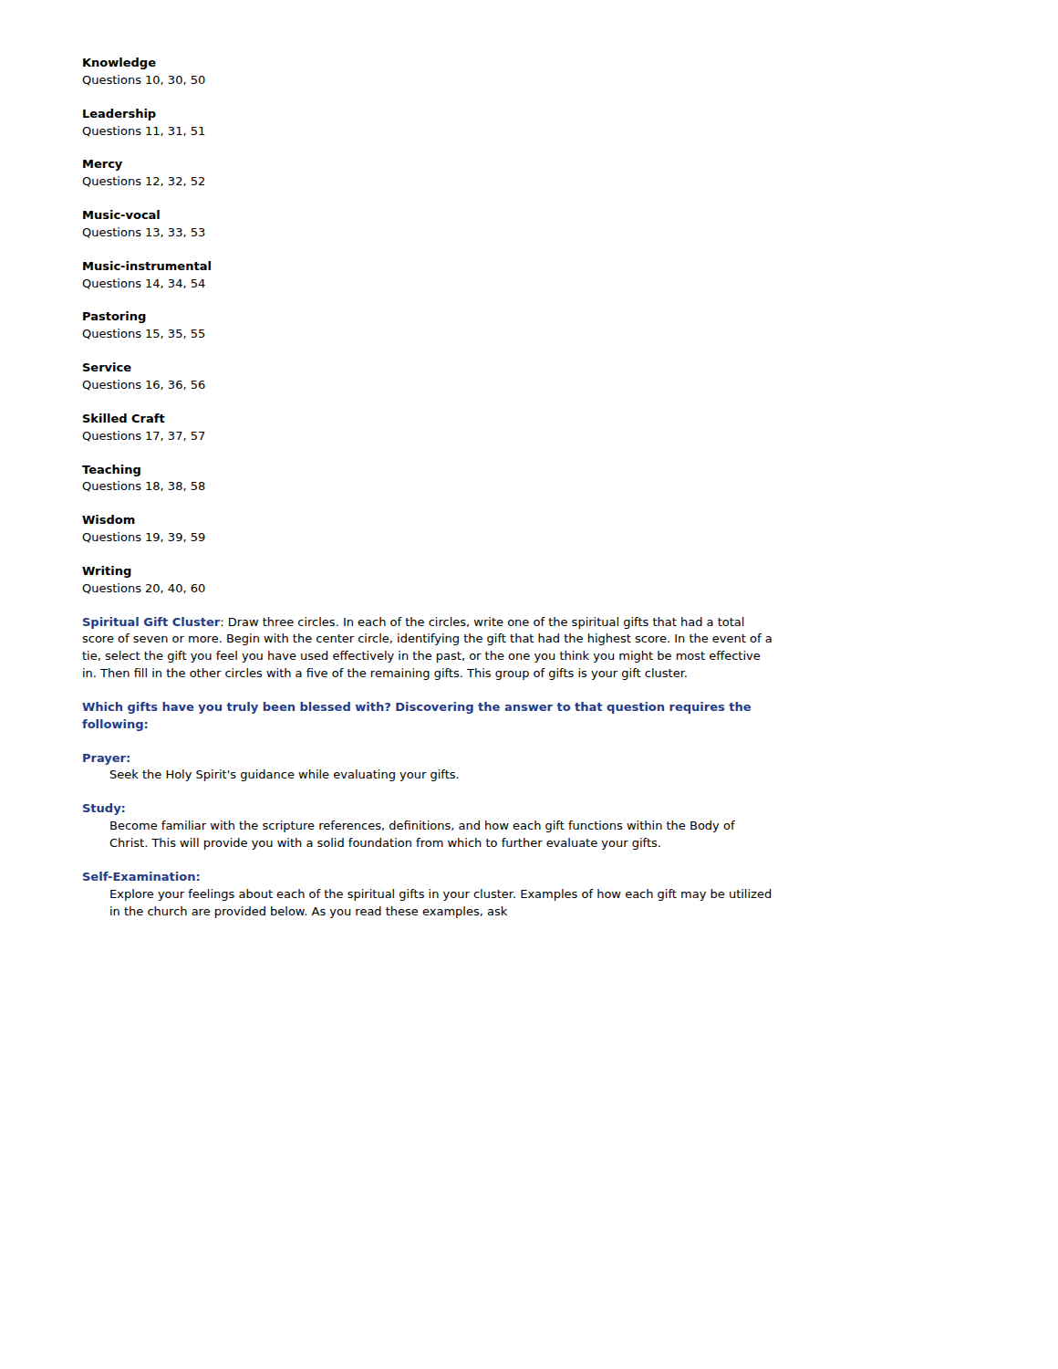Knowledge
Questions 10, 30, 50
Leadership
Questions 11, 31, 51
Mercy
Questions 12, 32, 52
Music-vocal
Questions 13, 33, 53
Music-instrumental
Questions 14, 34, 54
Pastoring
Questions 15, 35, 55
Service
Questions 16, 36, 56
Skilled Craft
Questions 17, 37, 57
Teaching
Questions 18, 38, 58
Wisdom
Questions 19, 39, 59
Writing
Questions 20, 40, 60
Spiritual Gift Cluster: Draw three circles. In each of the circles, write one of the spiritual gifts that had a total score of seven or more. Begin with the center circle, identifying the gift that had the highest score. In the event of a tie, select the gift you feel you have used effectively in the past, or the one you think you might be most effective in. Then fill in the other circles with a five of the remaining gifts. This group of gifts is your gift cluster.
Which gifts have you truly been blessed with? Discovering the answer to that question requires the following:
Prayer:
Seek the Holy Spirit's guidance while evaluating your gifts.
Study:
Become familiar with the scripture references, definitions, and how each gift functions within the Body of Christ. This will provide you with a solid foundation from which to further evaluate your gifts.
Self-Examination:
Explore your feelings about each of the spiritual gifts in your cluster. Examples of how each gift may be utilized in the church are provided below. As you read these examples, ask